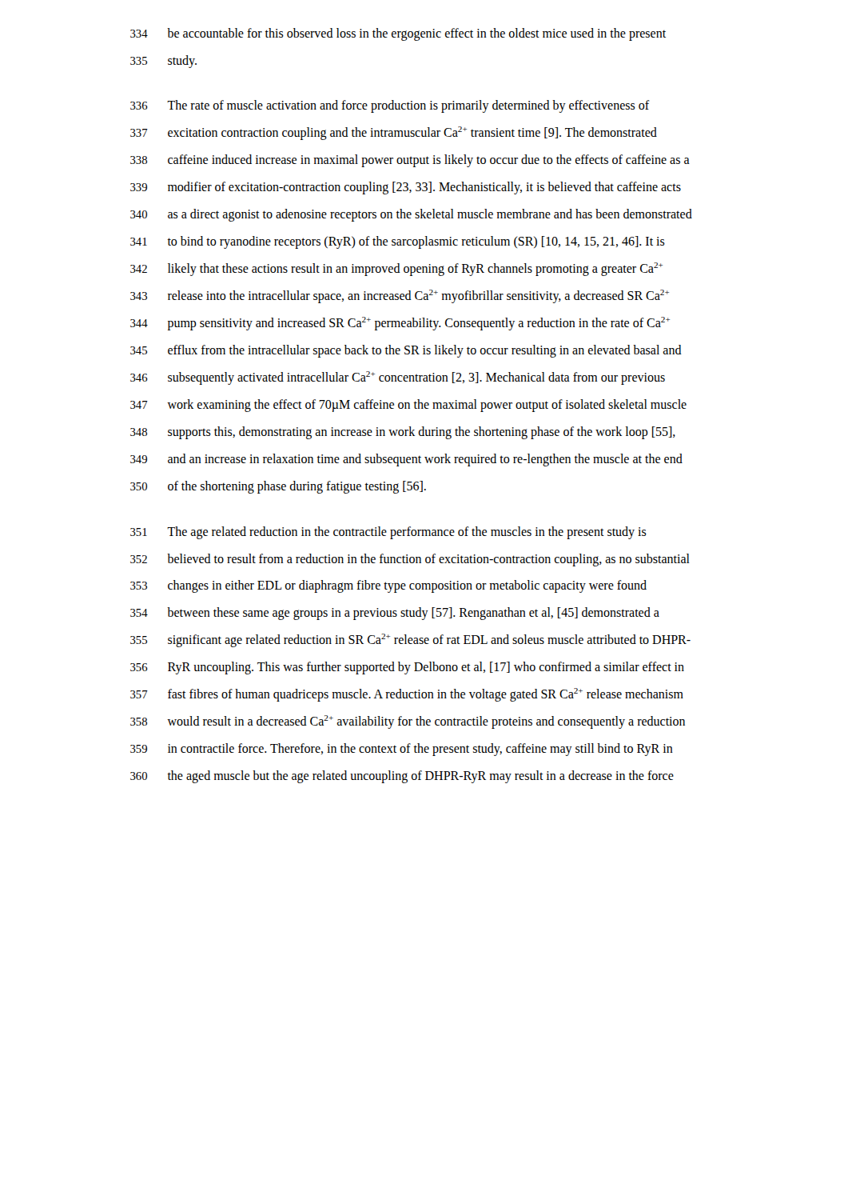334 be accountable for this observed loss in the ergogenic effect in the oldest mice used in the present
335 study.
336 The rate of muscle activation and force production is primarily determined by effectiveness of
337 excitation contraction coupling and the intramuscular Ca2+ transient time [9]. The demonstrated
338 caffeine induced increase in maximal power output is likely to occur due to the effects of caffeine as a
339 modifier of excitation-contraction coupling [23, 33]. Mechanistically, it is believed that caffeine acts
340 as a direct agonist to adenosine receptors on the skeletal muscle membrane and has been demonstrated
341 to bind to ryanodine receptors (RyR) of the sarcoplasmic reticulum (SR) [10, 14, 15, 21, 46]. It is
342 likely that these actions result in an improved opening of RyR channels promoting a greater Ca2+
343 release into the intracellular space, an increased Ca2+ myofibrillar sensitivity, a decreased SR Ca2+
344 pump sensitivity and increased SR Ca2+ permeability. Consequently a reduction in the rate of Ca2+
345 efflux from the intracellular space back to the SR is likely to occur resulting in an elevated basal and
346 subsequently activated intracellular Ca2+ concentration [2, 3]. Mechanical data from our previous
347 work examining the effect of 70µM caffeine on the maximal power output of isolated skeletal muscle
348 supports this, demonstrating an increase in work during the shortening phase of the work loop [55],
349 and an increase in relaxation time and subsequent work required to re-lengthen the muscle at the end
350 of the shortening phase during fatigue testing [56].
351 The age related reduction in the contractile performance of the muscles in the present study is
352 believed to result from a reduction in the function of excitation-contraction coupling, as no substantial
353 changes in either EDL or diaphragm fibre type composition or metabolic capacity were found
354 between these same age groups in a previous study [57]. Renganathan et al, [45] demonstrated a
355 significant age related reduction in SR Ca2+ release of rat EDL and soleus muscle attributed to DHPR-
356 RyR uncoupling. This was further supported by Delbono et al, [17] who confirmed a similar effect in
357 fast fibres of human quadriceps muscle. A reduction in the voltage gated SR Ca2+ release mechanism
358 would result in a decreased Ca2+ availability for the contractile proteins and consequently a reduction
359 in contractile force. Therefore, in the context of the present study, caffeine may still bind to RyR in
360 the aged muscle but the age related uncoupling of DHPR-RyR may result in a decrease in the force